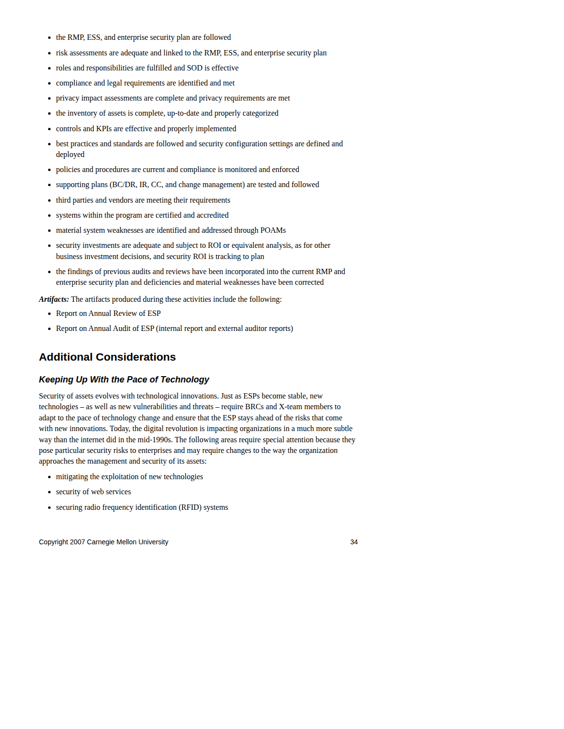the RMP, ESS, and enterprise security plan are followed
risk assessments are adequate and linked to the RMP, ESS, and enterprise security plan
roles and responsibilities are fulfilled and SOD is effective
compliance and legal requirements are identified and met
privacy impact assessments are complete and privacy requirements are met
the inventory of assets is complete, up-to-date and properly categorized
controls and KPIs are effective and properly implemented
best practices and standards are followed and security configuration settings are defined and deployed
policies and procedures are current and compliance is monitored and enforced
supporting plans (BC/DR, IR, CC, and change management) are tested and followed
third parties and vendors are meeting their requirements
systems within the program are certified and accredited
material system weaknesses are identified and addressed through POAMs
security investments are adequate and subject to ROI or equivalent analysis, as for other business investment decisions, and security ROI is tracking to plan
the findings of previous audits and reviews have been incorporated into the current RMP and enterprise security plan and deficiencies and material weaknesses have been corrected
Artifacts: The artifacts produced during these activities include the following:
Report on Annual Review of ESP
Report on Annual Audit of ESP (internal report and external auditor reports)
Additional Considerations
Keeping Up With the Pace of Technology
Security of assets evolves with technological innovations. Just as ESPs become stable, new technologies – as well as new vulnerabilities and threats – require BRCs and X-team members to adapt to the pace of technology change and ensure that the ESP stays ahead of the risks that come with new innovations. Today, the digital revolution is impacting organizations in a much more subtle way than the internet did in the mid-1990s. The following areas require special attention because they pose particular security risks to enterprises and may require changes to the way the organization approaches the management and security of its assets:
mitigating the exploitation of new technologies
security of web services
securing radio frequency identification (RFID) systems
Copyright 2007 Carnegie Mellon University 34